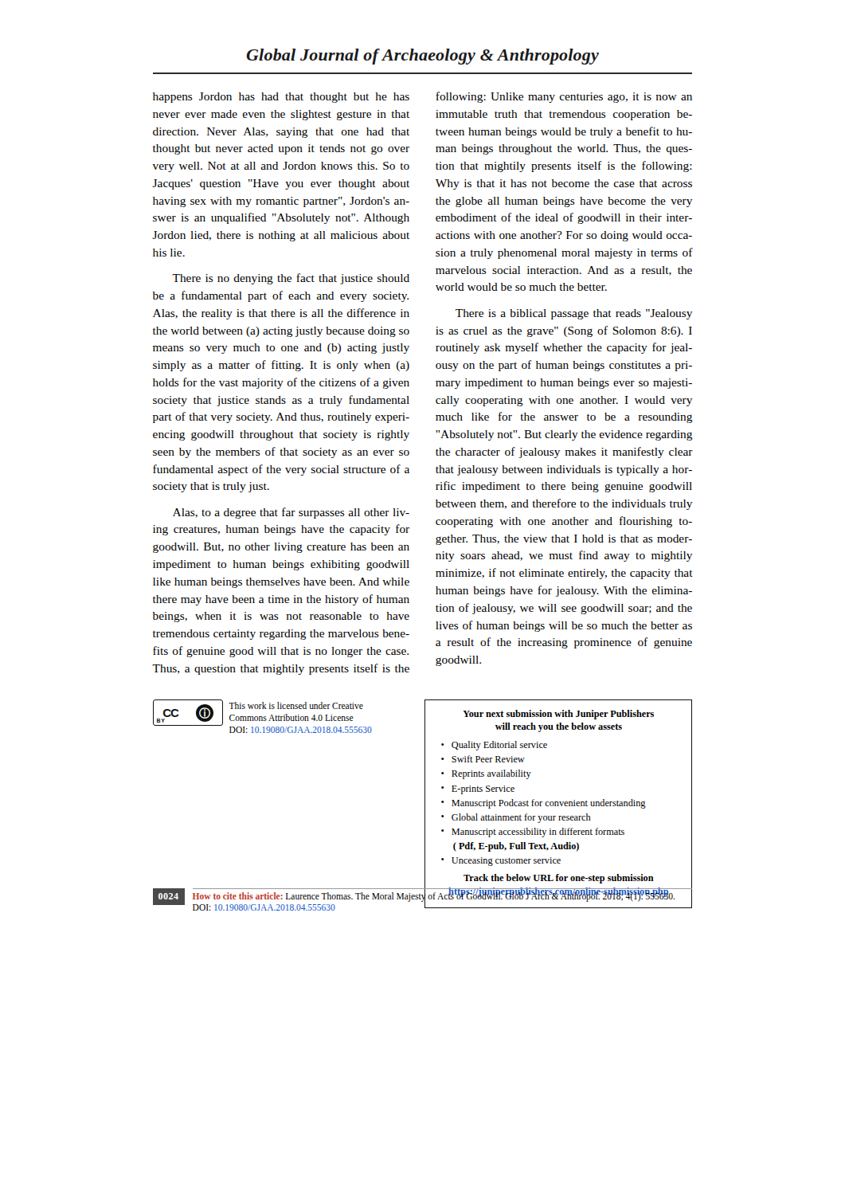Global Journal of Archaeology & Anthropology
happens Jordon has had that thought but he has never ever made even the slightest gesture in that direction. Never Alas, saying that one had that thought but never acted upon it tends not go over very well. Not at all and Jordon knows this. So to Jacques' question "Have you ever thought about having sex with my romantic partner", Jordon's answer is an unqualified "Absolutely not". Although Jordon lied, there is nothing at all malicious about his lie.
There is no denying the fact that justice should be a fundamental part of each and every society. Alas, the reality is that there is all the difference in the world between (a) acting justly because doing so means so very much to one and (b) acting justly simply as a matter of fitting. It is only when (a) holds for the vast majority of the citizens of a given society that justice stands as a truly fundamental part of that very society. And thus, routinely experiencing goodwill throughout that society is rightly seen by the members of that society as an ever so fundamental aspect of the very social structure of a society that is truly just.
Alas, to a degree that far surpasses all other living creatures, human beings have the capacity for goodwill. But, no other living creature has been an impediment to human beings exhibiting goodwill like human beings themselves have been. And while there may have been a time in the history of human beings, when it is was not reasonable to have tremendous certainty regarding the marvelous benefits of genuine good will that is no longer the case. Thus, a question that mightily presents itself is the following: Unlike many centuries ago, it is now an immutable truth that tremendous cooperation between human beings would be truly a benefit to human beings throughout the world. Thus, the question that mightily presents itself is the following: Why is that it has not become the case that across the globe all human beings have become the very embodiment of the ideal of goodwill in their interactions with one another? For so doing would occasion a truly phenomenal moral majesty in terms of marvelous social interaction. And as a result, the world would be so much the better.
There is a biblical passage that reads "Jealousy is as cruel as the grave" (Song of Solomon 8:6). I routinely ask myself whether the capacity for jealousy on the part of human beings constitutes a primary impediment to human beings ever so majestically cooperating with one another. I would very much like for the answer to be a resounding "Absolutely not". But clearly the evidence regarding the character of jealousy makes it manifestly clear that jealousy between individuals is typically a horrific impediment to there being genuine goodwill between them, and therefore to the individuals truly cooperating with one another and flourishing together. Thus, the view that I hold is that as modernity soars ahead, we must find away to mightily minimize, if not eliminate entirely, the capacity that human beings have for jealousy. With the elimination of jealousy, we will see goodwill soar; and the lives of human beings will be so much the better as a result of the increasing prominence of genuine goodwill.
CC
ⓘ
BY
This work is licensed under Creative
Commons Attribution 4.0 License
DOI: 10.19080/GJAA.2018.04.555630
Your next submission with Juniper Publishers
will reach you the below assets
Quality Editorial service
Swift Peer Review
Reprints availability
E-prints Service
Manuscript Podcast for convenient understanding
Global attainment for your research
Manuscript accessibility in different formats
( Pdf, E-pub, Full Text, Audio)
Unceasing customer service
Track the below URL for one-step submission
https://juniperpublishers.com/online-submission.php
0024
How to cite this article: Laurence Thomas. The Moral Majesty of Acts of Goodwill. Glob J Arch & Anthropol. 2018; 4(1): 555630.
DOI: 10.19080/GJAA.2018.04.555630